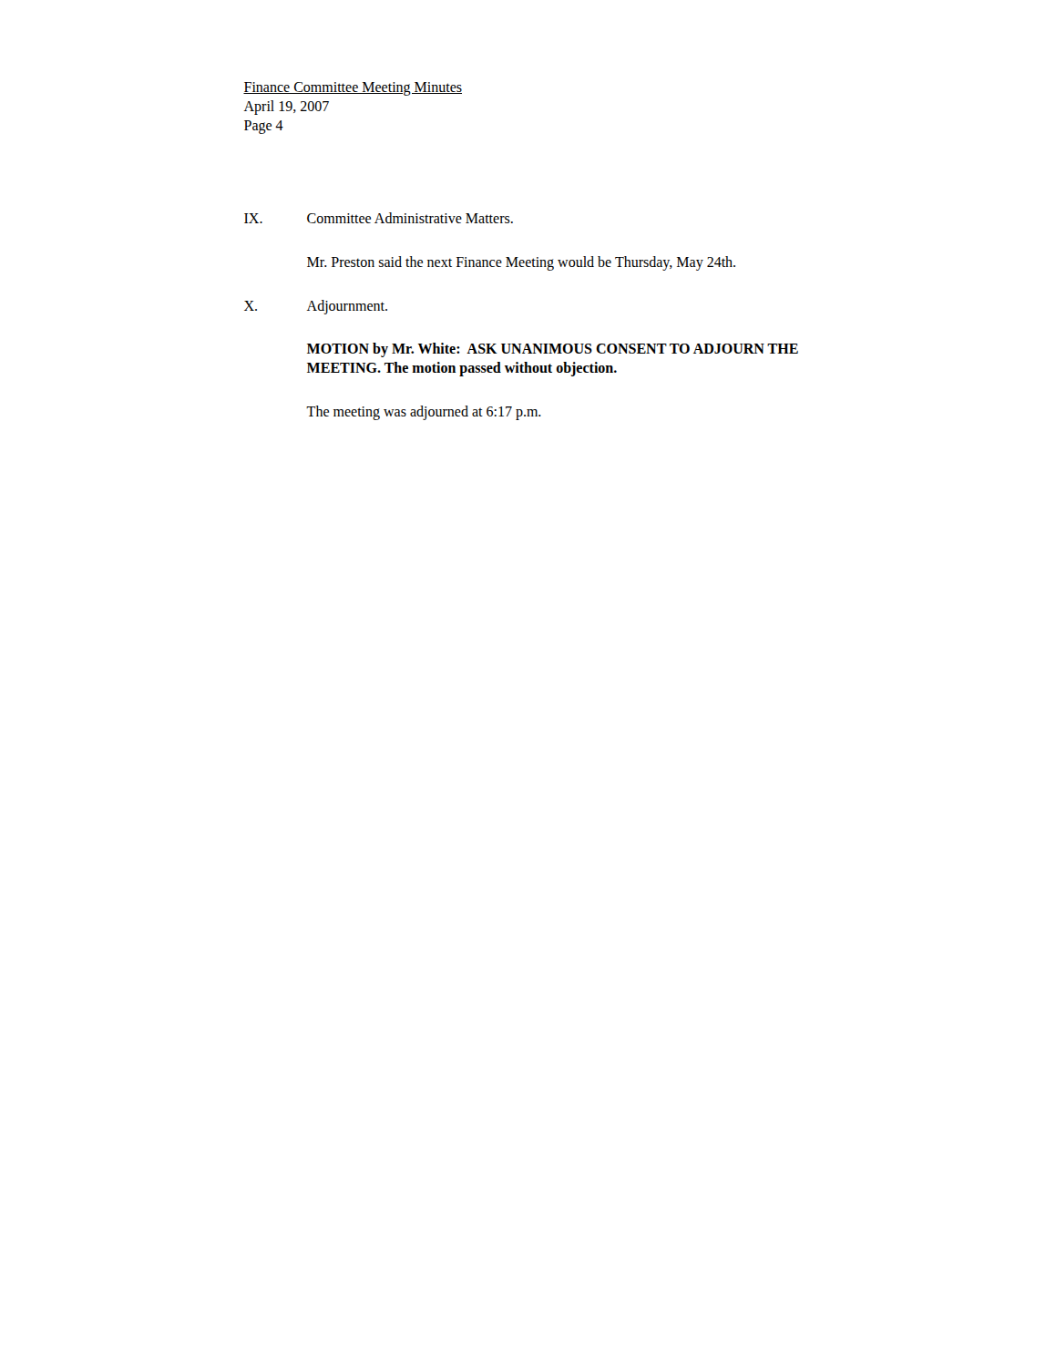Finance Committee Meeting Minutes
April 19, 2007
Page 4
IX.
Committee Administrative Matters.
Mr. Preston said the next Finance Meeting would be Thursday, May 24th.
X.
Adjournment.
MOTION by Mr. White: ASK UNANIMOUS CONSENT TO ADJOURN THE MEETING. The motion passed without objection.
The meeting was adjourned at 6:17 p.m.